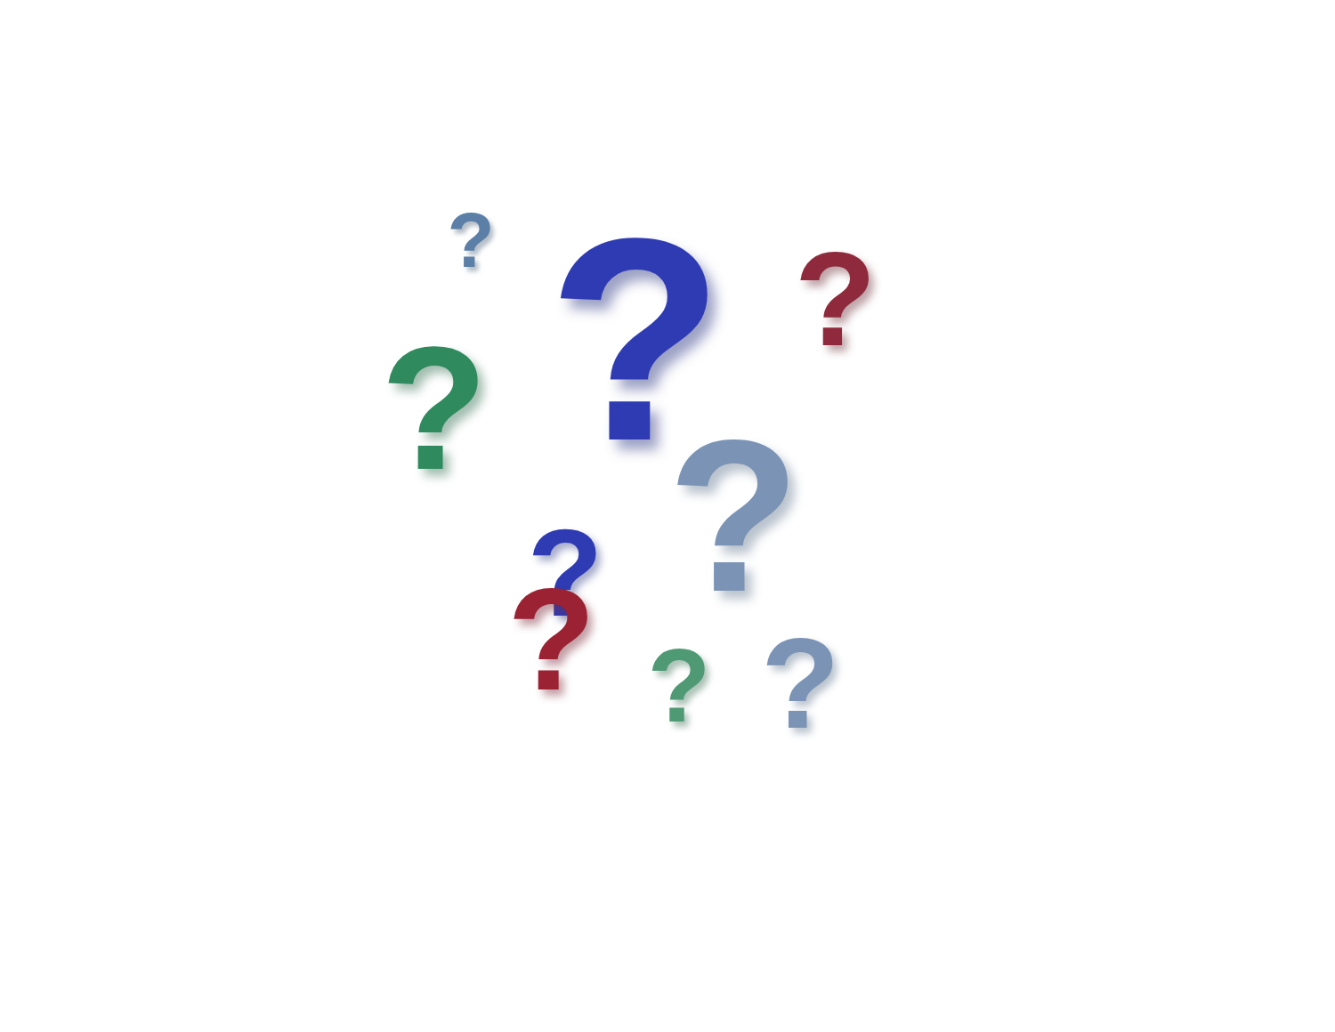? ? ? ? ? ? ? ? ?